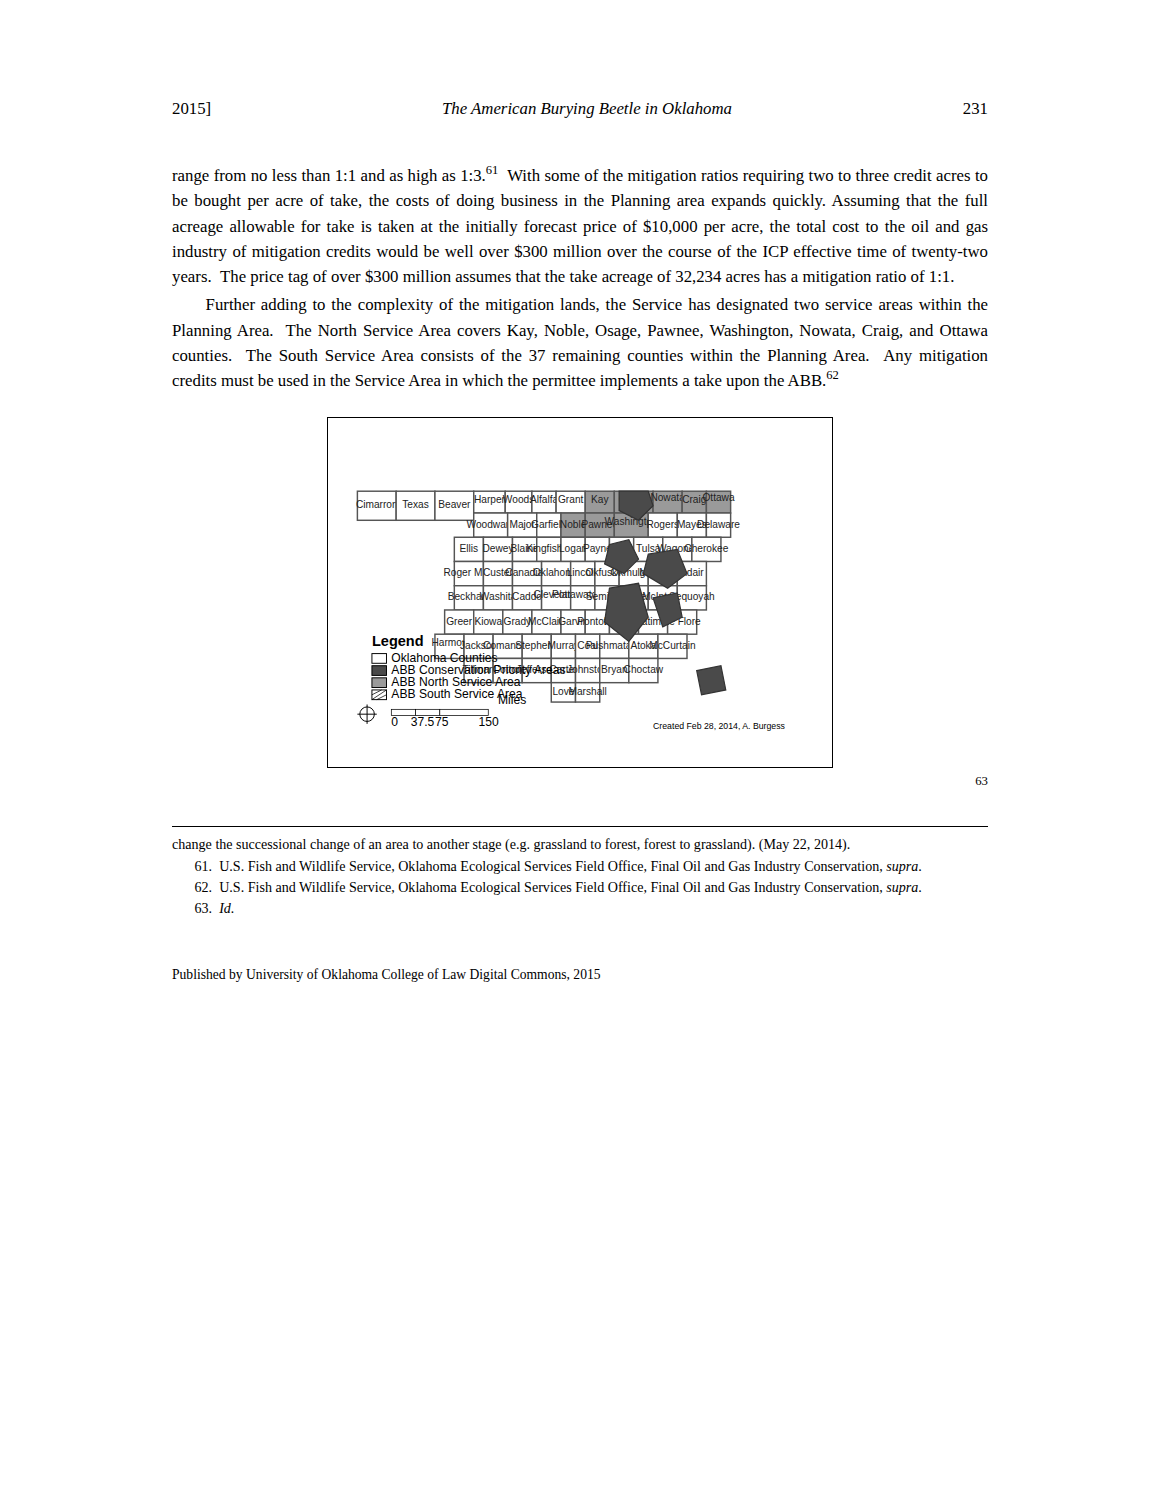2015] The American Burying Beetle in Oklahoma 231
range from no less than 1:1 and as high as 1:3.61 With some of the mitigation ratios requiring two to three credit acres to be bought per acre of take, the costs of doing business in the Planning area expands quickly. Assuming that the full acreage allowable for take is taken at the initially forecast price of $10,000 per acre, the total cost to the oil and gas industry of mitigation credits would be well over $300 million over the course of the ICP effective time of twenty-two years. The price tag of over $300 million assumes that the take acreage of 32,234 acres has a mitigation ratio of 1:1.
Further adding to the complexity of the mitigation lands, the Service has designated two service areas within the Planning Area. The North Service Area covers Kay, Noble, Osage, Pawnee, Washington, Nowata, Craig, and Ottawa counties. The South Service Area consists of the 37 remaining counties within the Planning Area. Any mitigation credits must be used in the Service Area in which the permittee implements a take upon the ABB.62
Cimarron Texas Beaver Harper Woods Alfalfa Grant Kay Osage Nowata Craig Ottawa Woodward Major Garfield Noble Pawnee Washington Rogers Mayes Delaware Ellis Dewey Blaine Kingfisher Logan Payne Creek Tulsa Wagoner Cherokee Roger Mills Custer Canadian Oklahoma Lincoln Okfuskee Okmulgee Muskogee Adair Beckham Washita Caddo Cleveland Pottawatomie Seminole Hughes McIntosh Sequoyah Greer Kiowa Grady McClain Garvin Pontotoc Pittsburg Latimer Le Flore Harmon Jackson Comanche Stephens Murray Coal Pushmataha Atoka McCurtain Tillman Cotton Jefferson Carter Johnston Bryan Choctaw Love Marshall Legend Oklahoma Counties ABB Conservation Priority Areas ABB North Service Area ABB South Service Area 0 37.5 75 150 Miles Created Feb 28, 2014, A. Burgess
63
change the successional change of an area to another stage (e.g. grassland to forest, forest to grassland). (May 22, 2014).
61. U.S. Fish and Wildlife Service, Oklahoma Ecological Services Field Office, Final Oil and Gas Industry Conservation, supra.
62. U.S. Fish and Wildlife Service, Oklahoma Ecological Services Field Office, Final Oil and Gas Industry Conservation, supra.
63. Id.
Published by University of Oklahoma College of Law Digital Commons, 2015